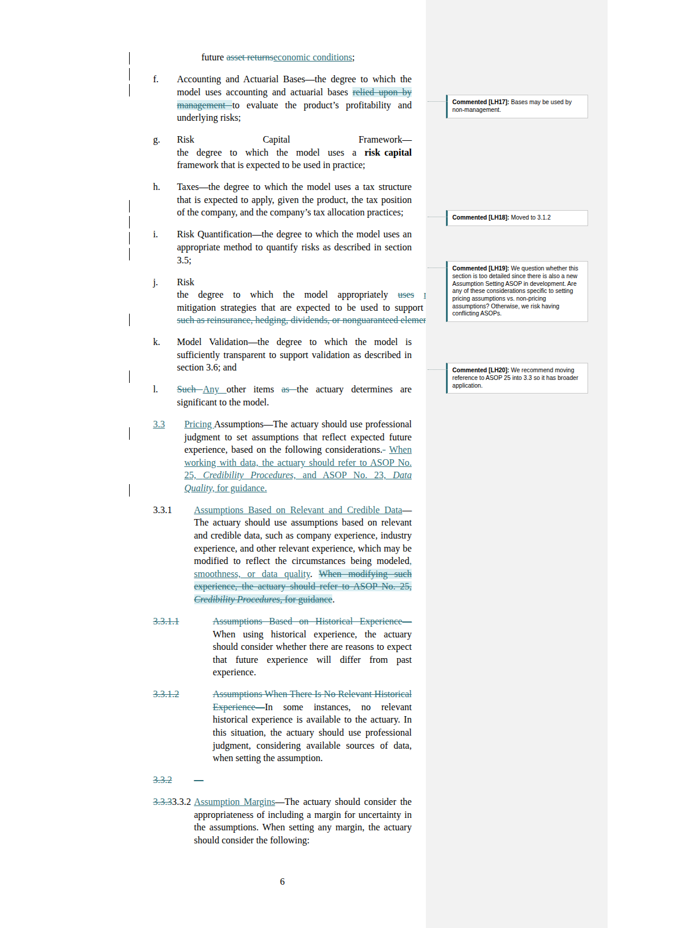future asset returnseconomic conditions;
f.
Accounting and Actuarial Bases—the degree to which the model uses accounting and actuarial bases relied upon by management to evaluate the product’s profitability and underlying risks;
g.
Risk Capital Framework—the degree to which the model uses a risk capital framework that is expected to be used in practice;
h.
Taxes—the degree to which the model uses a tax structure that is expected to apply, given the product, the tax position of the company, and the company’s tax allocation practices;
i.
Risk Quantification—the degree to which the model uses an appropriate method to quantify risks as described in section 3.5;
j.
Risk Mitigation—the degree to which the model appropriately uses reflects risk mitigation strategies that are expected to be used to support the product, such as reinsurance, hedging, dividends, or nonguaranteed elements;
k.
Model Validation—the degree to which the model is sufficiently transparent to support validation as described in section 3.6; and
l.
Such Any other items as the actuary determines are significant to the model.
3.3
Pricing Assumptions—The actuary should use professional judgment to set assumptions that reflect expected future experience, based on the following considerations.- When working with data, the actuary should refer to ASOP No. 25, Credibility Procedures, and ASOP No. 23, Data Quality, for guidance.
3.3.1
Assumptions Based on Relevant and Credible Data—The actuary should use assumptions based on relevant and credible data, such as company experience, industry experience, and other relevant experience, which may be modified to reflect the circumstances being modeled, smoothness, or data quality. When modifying such experience, the actuary should refer to ASOP No. 25, Credibility Procedures, for guidance.
3.3.1.1
Assumptions Based on Historical Experience—When using historical experience, the actuary should consider whether there are reasons to expect that future experience will differ from past experience.
3.3.1.2
Assumptions When There Is No Relevant Historical Experience—In some instances, no relevant historical experience is available to the actuary. In this situation, the actuary should use professional judgment, considering available sources of data, when setting the assumption.
3.3.2
—
3.3.33.3.2
Assumption Margins—The actuary should consider the appropriateness of including a margin for uncertainty in the assumptions. When setting any margin, the actuary should consider the following:
Commented [LH17]: Bases may be used by non-management.
Commented [LH18]: Moved to 3.1.2
Commented [LH19]: We question whether this section is too detailed since there is also a new Assumption Setting ASOP in development. Are any of these considerations specific to setting pricing assumptions vs. non-pricing assumptions? Otherwise, we risk having conflicting ASOPs.
Commented [LH20]: We recommend moving reference to ASOP 25 into 3.3 so it has broader application.
6